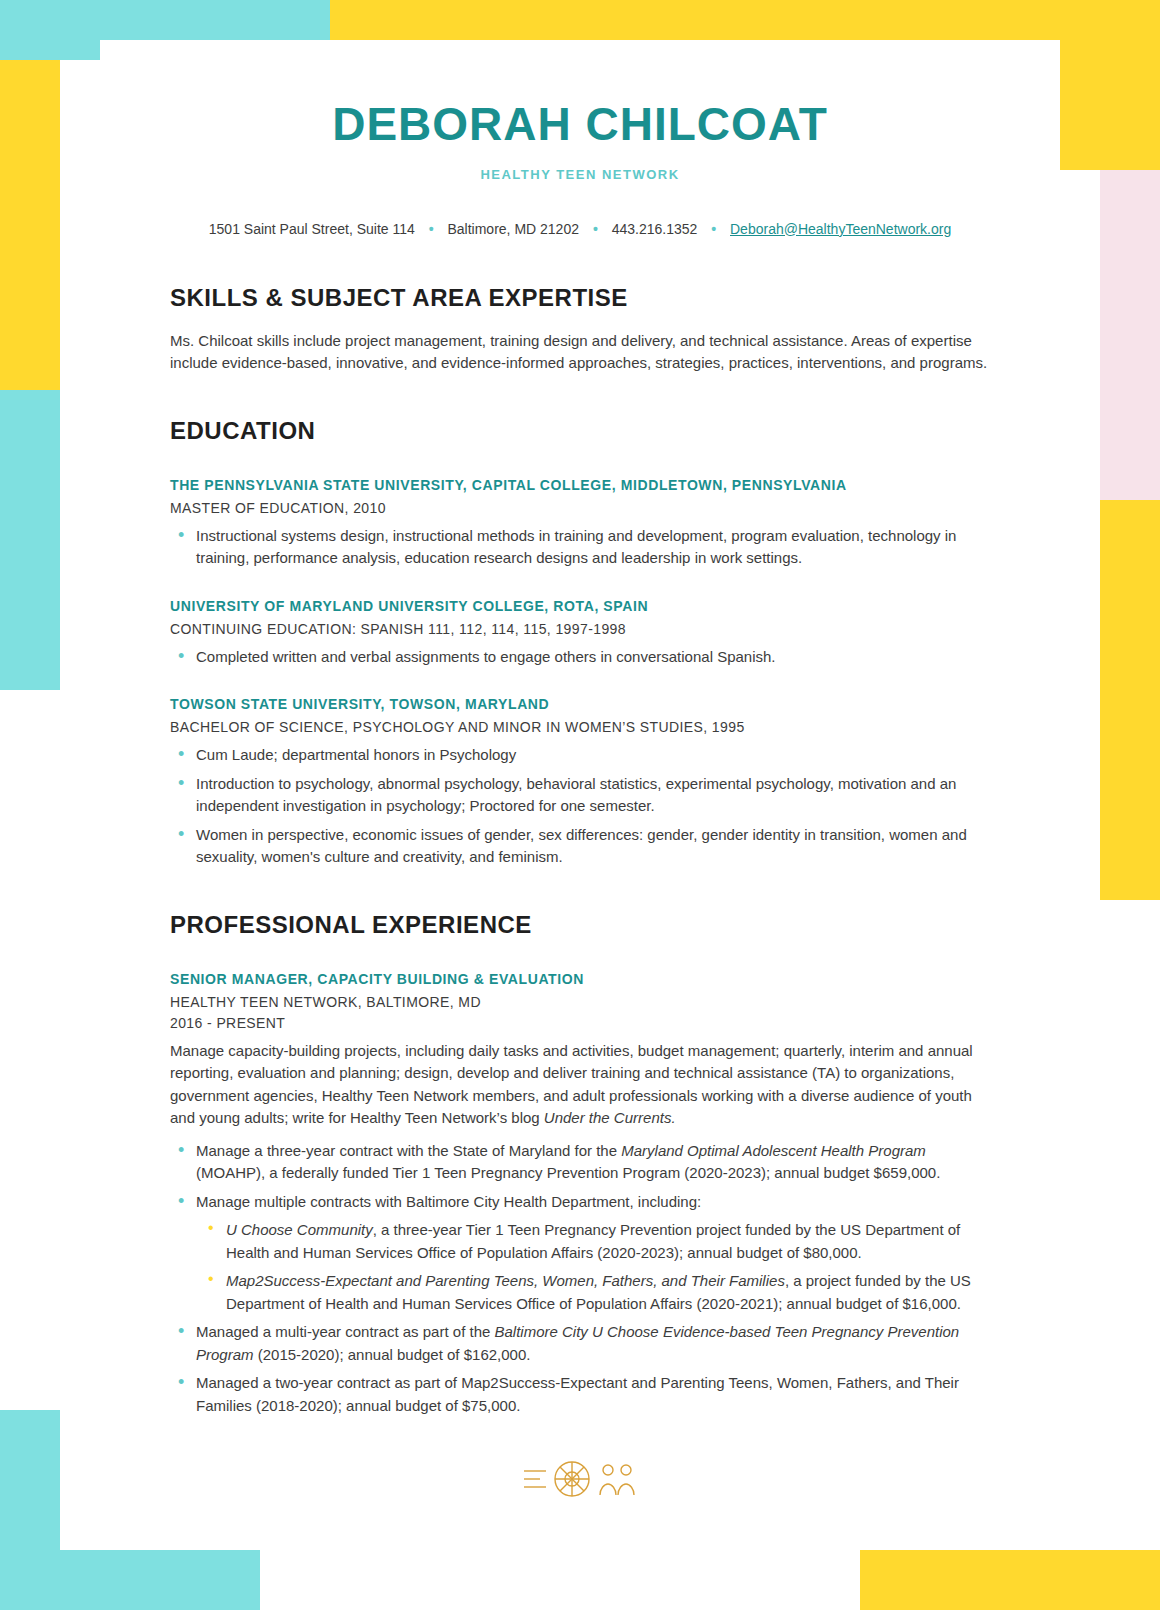DEBORAH CHILCOAT
HEALTHY TEEN NETWORK
1501 Saint Paul Street, Suite 114 • Baltimore, MD 21202 • 443.216.1352 • Deborah@HealthyTeenNetwork.org
SKILLS & SUBJECT AREA EXPERTISE
Ms. Chilcoat skills include project management, training design and delivery, and technical assistance. Areas of expertise include evidence-based, innovative, and evidence-informed approaches, strategies, practices, interventions, and programs.
EDUCATION
The Pennsylvania State University, Capital College, Middletown, Pennsylvania
Master of Education, 2010
Instructional systems design, instructional methods in training and development, program evaluation, technology in training, performance analysis, education research designs and leadership in work settings.
University of Maryland University College, Rota, Spain
Continuing Education: Spanish 111, 112, 114, 115, 1997-1998
Completed written and verbal assignments to engage others in conversational Spanish.
Towson State University, Towson, Maryland
Bachelor of Science, Psychology and Minor in Women’s Studies, 1995
Cum Laude; departmental honors in Psychology
Introduction to psychology, abnormal psychology, behavioral statistics, experimental psychology, motivation and an independent investigation in psychology; Proctored for one semester.
Women in perspective, economic issues of gender, sex differences: gender, gender identity in transition, women and sexuality, women's culture and creativity, and feminism.
PROFESSIONAL EXPERIENCE
Senior Manager, Capacity Building & Evaluation
Healthy Teen Network, Baltimore, MD
2016 - Present
Manage capacity-building projects, including daily tasks and activities, budget management; quarterly, interim and annual reporting, evaluation and planning; design, develop and deliver training and technical assistance (TA) to organizations, government agencies, Healthy Teen Network members, and adult professionals working with a diverse audience of youth and young adults; write for Healthy Teen Network’s blog Under the Currents.
Manage a three-year contract with the State of Maryland for the Maryland Optimal Adolescent Health Program (MOAHP), a federally funded Tier 1 Teen Pregnancy Prevention Program (2020-2023); annual budget $659,000.
Manage multiple contracts with Baltimore City Health Department, including:
U Choose Community, a three-year Tier 1 Teen Pregnancy Prevention project funded by the US Department of Health and Human Services Office of Population Affairs (2020-2023); annual budget of $80,000.
Map2Success-Expectant and Parenting Teens, Women, Fathers, and Their Families, a project funded by the US Department of Health and Human Services Office of Population Affairs (2020-2021); annual budget of $16,000.
Managed a multi-year contract as part of the Baltimore City U Choose Evidence-based Teen Pregnancy Prevention Program (2015-2020); annual budget of $162,000.
Managed a two-year contract as part of Map2Success-Expectant and Parenting Teens, Women, Fathers, and Their Families (2018-2020); annual budget of $75,000.